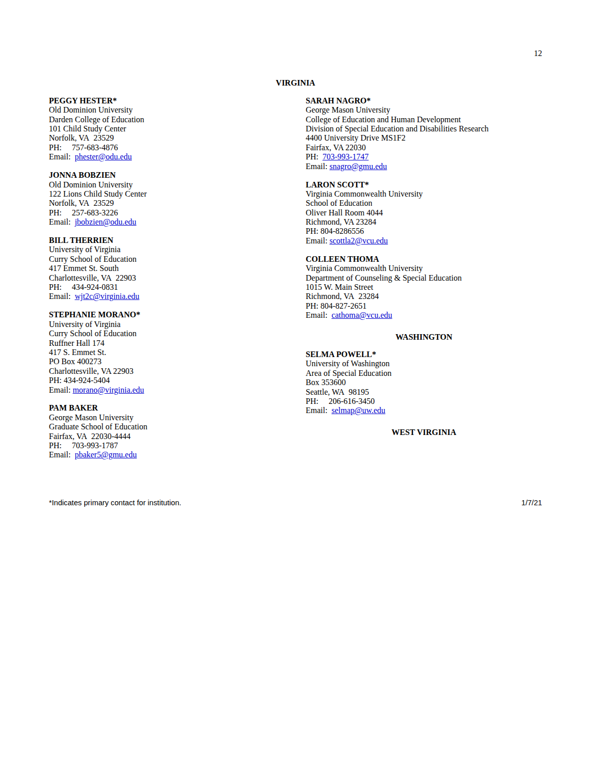12
VIRGINIA
PEGGY HESTER*
Old Dominion University
Darden College of Education
101 Child Study Center
Norfolk, VA 23529
PH: 757-683-4876
Email: phester@odu.edu
JONNA BOBZIEN
Old Dominion University
122 Lions Child Study Center
Norfolk, VA 23529
PH: 257-683-3226
Email: jbobzien@odu.edu
BILL THERRIEN
University of Virginia
Curry School of Education
417 Emmet St. South
Charlottesville, VA 22903
PH: 434-924-0831
Email: wjt2c@virginia.edu
STEPHANIE MORANO*
University of Virginia
Curry School of Education
Ruffner Hall 174
417 S. Emmet St.
PO Box 400273
Charlottesville, VA 22903
PH: 434-924-5404
Email: morano@virginia.edu
PAM BAKER
George Mason University
Graduate School of Education
Fairfax, VA 22030-4444
PH: 703-993-1787
Email: pbaker5@gmu.edu
SARAH NAGRO*
George Mason University
College of Education and Human Development
Division of Special Education and Disabilities Research
4400 University Drive MS1F2
Fairfax, VA 22030
PH: 703-993-1747
Email: snagro@gmu.edu
LARON SCOTT*
Virginia Commonwealth University
School of Education
Oliver Hall Room 4044
Richmond, VA 23284
PH: 804-8286556
Email: scottla2@vcu.edu
COLLEEN THOMA
Virginia Commonwealth University
Department of Counseling & Special Education
1015 W. Main Street
Richmond, VA 23284
PH: 804-827-2651
Email: cathoma@vcu.edu
WASHINGTON
SELMA POWELL*
University of Washington
Area of Special Education
Box 353600
Seattle, WA 98195
PH: 206-616-3450
Email: selmap@uw.edu
WEST VIRGINIA
*Indicates primary contact for institution.
1/7/21